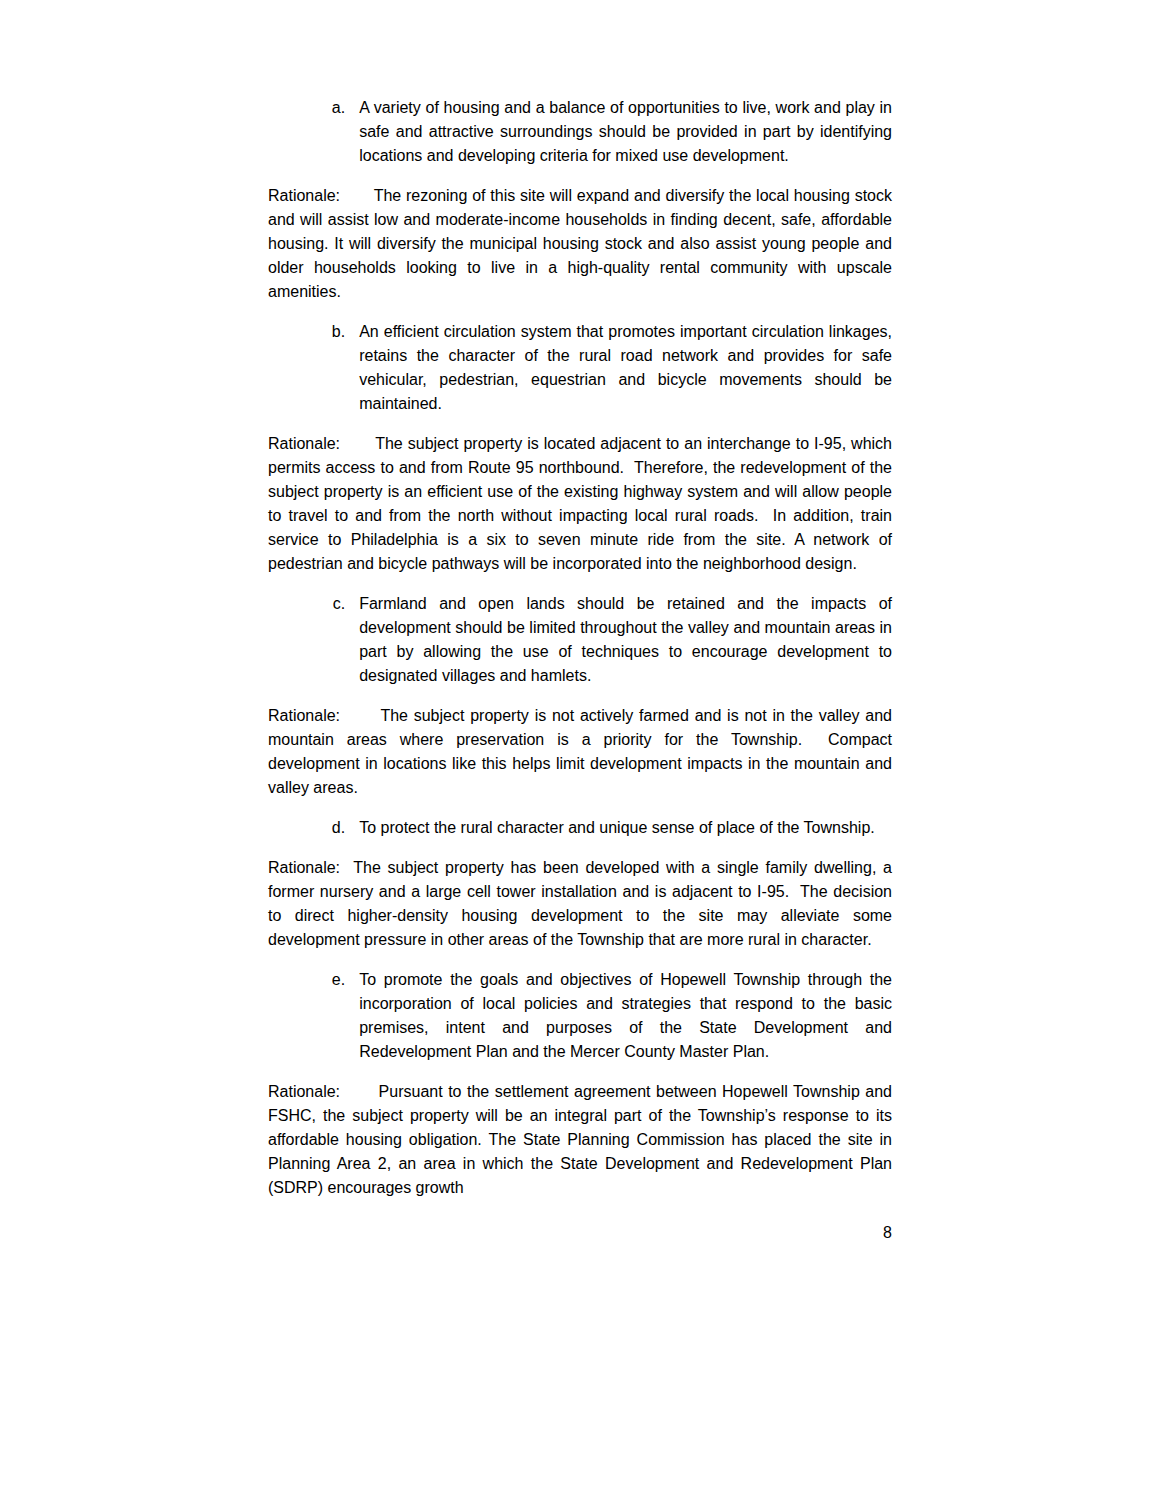A variety of housing and a balance of opportunities to live, work and play in safe and attractive surroundings should be provided in part by identifying locations and developing criteria for mixed use development.
Rationale: The rezoning of this site will expand and diversify the local housing stock and will assist low and moderate-income households in finding decent, safe, affordable housing. It will diversify the municipal housing stock and also assist young people and older households looking to live in a high-quality rental community with upscale amenities.
An efficient circulation system that promotes important circulation linkages, retains the character of the rural road network and provides for safe vehicular, pedestrian, equestrian and bicycle movements should be maintained.
Rationale: The subject property is located adjacent to an interchange to I-95, which permits access to and from Route 95 northbound. Therefore, the redevelopment of the subject property is an efficient use of the existing highway system and will allow people to travel to and from the north without impacting local rural roads. In addition, train service to Philadelphia is a six to seven minute ride from the site. A network of pedestrian and bicycle pathways will be incorporated into the neighborhood design.
Farmland and open lands should be retained and the impacts of development should be limited throughout the valley and mountain areas in part by allowing the use of techniques to encourage development to designated villages and hamlets.
Rationale: The subject property is not actively farmed and is not in the valley and mountain areas where preservation is a priority for the Township. Compact development in locations like this helps limit development impacts in the mountain and valley areas.
To protect the rural character and unique sense of place of the Township.
Rationale: The subject property has been developed with a single family dwelling, a former nursery and a large cell tower installation and is adjacent to I-95. The decision to direct higher-density housing development to the site may alleviate some development pressure in other areas of the Township that are more rural in character.
To promote the goals and objectives of Hopewell Township through the incorporation of local policies and strategies that respond to the basic premises, intent and purposes of the State Development and Redevelopment Plan and the Mercer County Master Plan.
Rationale: Pursuant to the settlement agreement between Hopewell Township and FSHC, the subject property will be an integral part of the Township’s response to its affordable housing obligation. The State Planning Commission has placed the site in Planning Area 2, an area in which the State Development and Redevelopment Plan (SDRP) encourages growth
8